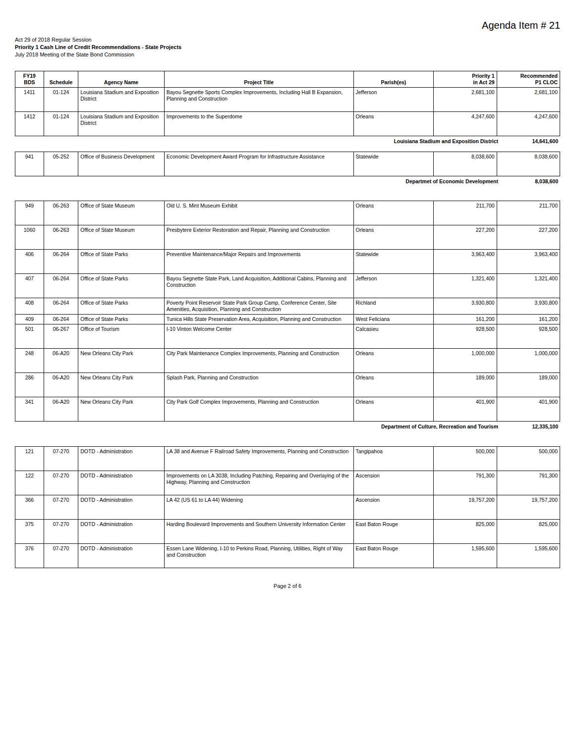Agenda Item # 21
Act 29 of 2018 Regular Session
Priority 1 Cash Line of Credit Recommendations - State Projects
July 2018 Meeting of the State Bond Commission
| FY19 BDS | Schedule | Agency Name | Project Title | Parish(es) | Priority 1 in Act 29 | Recommended P1 CLOC |
| --- | --- | --- | --- | --- | --- | --- |
| 1411 | 01-124 | Louisiana Stadium and Exposition District | Bayou Segnette Sports Complex Improvements, Including Hall B Expansion, Planning and Construction | Jefferson | 2,681,100 | 2,681,100 |
| 1412 | 01-124 | Louisiana Stadium and Exposition District | Improvements to the Superdome | Orleans | 4,247,600 | 4,247,600 |
| | | | | Louisiana Stadium and Exposition District | 14,641,600 |
| 941 | 05-252 | Office of Business Development | Economic Development Award Program for Infrastructure Assistance | Statewide | 8,038,600 | 8,038,600 |
| | | | | Departmet of Economic Development | 8,038,600 |
| 949 | 06-263 | Office of State Museum | Old U. S. Mint Museum Exhibit | Orleans | 211,700 | 211,700 |
| 1060 | 06-263 | Office of State Museum | Presbytere Exterior Restoration and Repair, Planning and Construction | Orleans | 227,200 | 227,200 |
| 406 | 06-264 | Office of State Parks | Preventive Maintenance/Major Repairs and Improvements | Statewide | 3,963,400 | 3,963,400 |
| 407 | 06-264 | Office of State Parks | Bayou Segnette State Park, Land Acquisition, Additional Cabins, Planning and Construction | Jefferson | 1,321,400 | 1,321,400 |
| 408 | 06-264 | Office of State Parks | Poverty Point Reservoir State Park Group Camp, Conference Center, Site Amenities, Acquisition, Planning and Construction | Richland | 3,930,800 | 3,930,800 |
| 409 | 06-264 | Office of State Parks | Tunica Hills State Preservation Area, Acquisition, Planning and Construction | West Feliciana | 161,200 | 161,200 |
| 501 | 06-267 | Office of Tourism | I-10 Vinton Welcome Center | Calcasieu | 928,500 | 928,500 |
| 248 | 06-A20 | New Orleans City Park | City Park Maintenance Complex Improvements, Planning and Construction | Orleans | 1,000,000 | 1,000,000 |
| 286 | 06-A20 | New Orleans City Park | Splash Park, Planning and Construction | Orleans | 189,000 | 189,000 |
| 341 | 06-A20 | New Orleans City Park | City Park Golf Complex Improvements, Planning and Construction | Orleans | 401,900 | 401,900 |
| | | | | Department of Culture, Recreation and Tourism | 12,335,100 |
| 121 | 07-270 | DOTD - Administration | LA 38 and Avenue F Railroad Safety Improvements, Planning and Construction | Tangipahoa | 500,000 | 500,000 |
| 122 | 07-270 | DOTD - Administration | Improvements on LA 3038, Including Patching, Repairing and Overlaying of the Highway, Planning and Construction | Ascension | 791,300 | 791,300 |
| 366 | 07-270 | DOTD - Administration | LA 42 (US 61 to LA 44) Widening | Ascension | 19,757,200 | 19,757,200 |
| 375 | 07-270 | DOTD - Administration | Harding Boulevard Improvements and Southern University Information Center | East Baton Rouge | 825,000 | 825,000 |
| 376 | 07-270 | DOTD - Administration | Essen Lane Widening, I-10 to Perkins Road, Planning, Utilities, Right of Way and Construction | East Baton Rouge | 1,595,600 | 1,595,600 |
Page 2 of 6